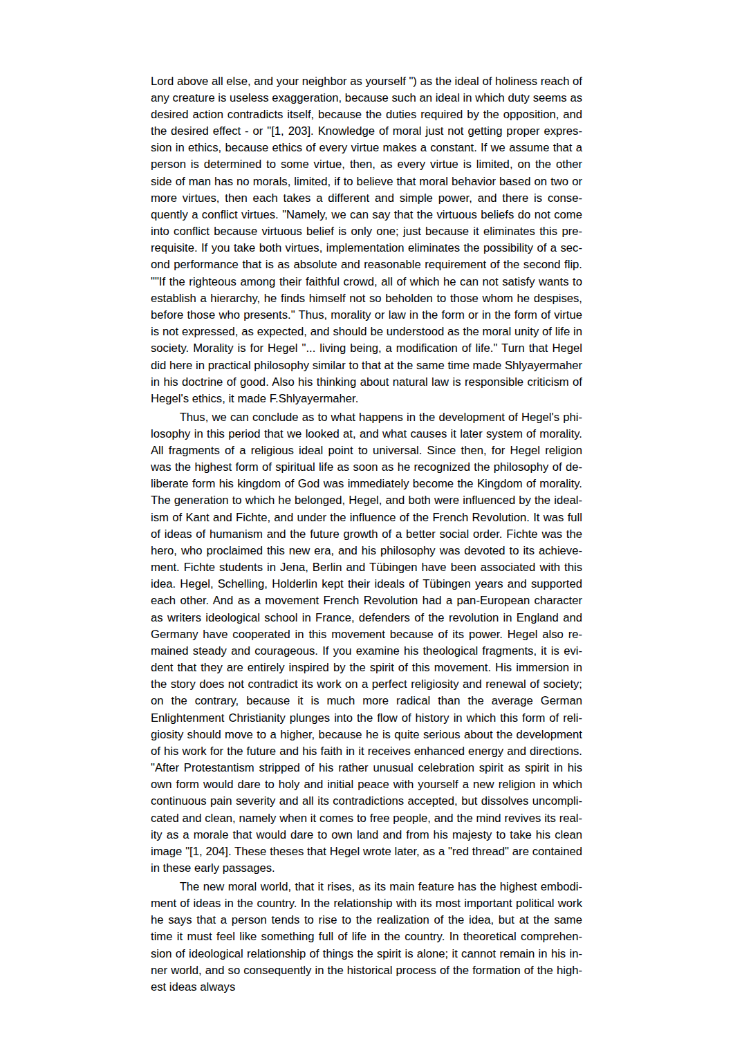Lord above all else, and your neighbor as yourself ") as the ideal of holiness reach of any creature is useless exaggeration, because such an ideal in which duty seems as desired action contradicts itself, because the duties required by the opposition, and the desired effect - or "[1, 203]. Knowledge of moral just not getting proper expression in ethics, because ethics of every virtue makes a constant. If we assume that a person is determined to some virtue, then, as every virtue is limited, on the other side of man has no morals, limited, if to believe that moral behavior based on two or more virtues, then each takes a different and simple power, and there is consequently a conflict virtues. "Namely, we can say that the virtuous beliefs do not come into conflict because virtuous belief is only one; just because it eliminates this prerequisite. If you take both virtues, implementation eliminates the possibility of a second performance that is as absolute and reasonable requirement of the second flip. ""If the righteous among their faithful crowd, all of which he can not satisfy wants to establish a hierarchy, he finds himself not so beholden to those whom he despises, before those who presents." Thus, morality or law in the form or in the form of virtue is not expressed, as expected, and should be understood as the moral unity of life in society. Morality is for Hegel "... living being, a modification of life." Turn that Hegel did here in practical philosophy similar to that at the same time made Shlyayermaher in his doctrine of good. Also his thinking about natural law is responsible criticism of Hegel's ethics, it made F.Shlyayermaher.
Thus, we can conclude as to what happens in the development of Hegel's philosophy in this period that we looked at, and what causes it later system of morality. All fragments of a religious ideal point to universal. Since then, for Hegel religion was the highest form of spiritual life as soon as he recognized the philosophy of deliberate form his kingdom of God was immediately become the Kingdom of morality. The generation to which he belonged, Hegel, and both were influenced by the idealism of Kant and Fichte, and under the influence of the French Revolution. It was full of ideas of humanism and the future growth of a better social order. Fichte was the hero, who proclaimed this new era, and his philosophy was devoted to its achievement. Fichte students in Jena, Berlin and Tübingen have been associated with this idea. Hegel, Schelling, Holderlin kept their ideals of Tübingen years and supported each other. And as a movement French Revolution had a pan-European character as writers ideological school in France, defenders of the revolution in England and Germany have cooperated in this movement because of its power. Hegel also remained steady and courageous. If you examine his theological fragments, it is evident that they are entirely inspired by the spirit of this movement. His immersion in the story does not contradict its work on a perfect religiosity and renewal of society; on the contrary, because it is much more radical than the average German Enlightenment Christianity plunges into the flow of history in which this form of religiosity should move to a higher, because he is quite serious about the development of his work for the future and his faith in it receives enhanced energy and directions. "After Protestantism stripped of his rather unusual celebration spirit as spirit in his own form would dare to holy and initial peace with yourself a new religion in which continuous pain severity and all its contradictions accepted, but dissolves uncomplicated and clean, namely when it comes to free people, and the mind revives its reality as a morale that would dare to own land and from his majesty to take his clean image "[1, 204]. These theses that Hegel wrote later, as a "red thread" are contained in these early passages.
The new moral world, that it rises, as its main feature has the highest embodiment of ideas in the country. In the relationship with its most important political work he says that a person tends to rise to the realization of the idea, but at the same time it must feel like something full of life in the country. In theoretical comprehension of ideological relationship of things the spirit is alone; it cannot remain in his inner world, and so consequently in the historical process of the formation of the highest ideas always